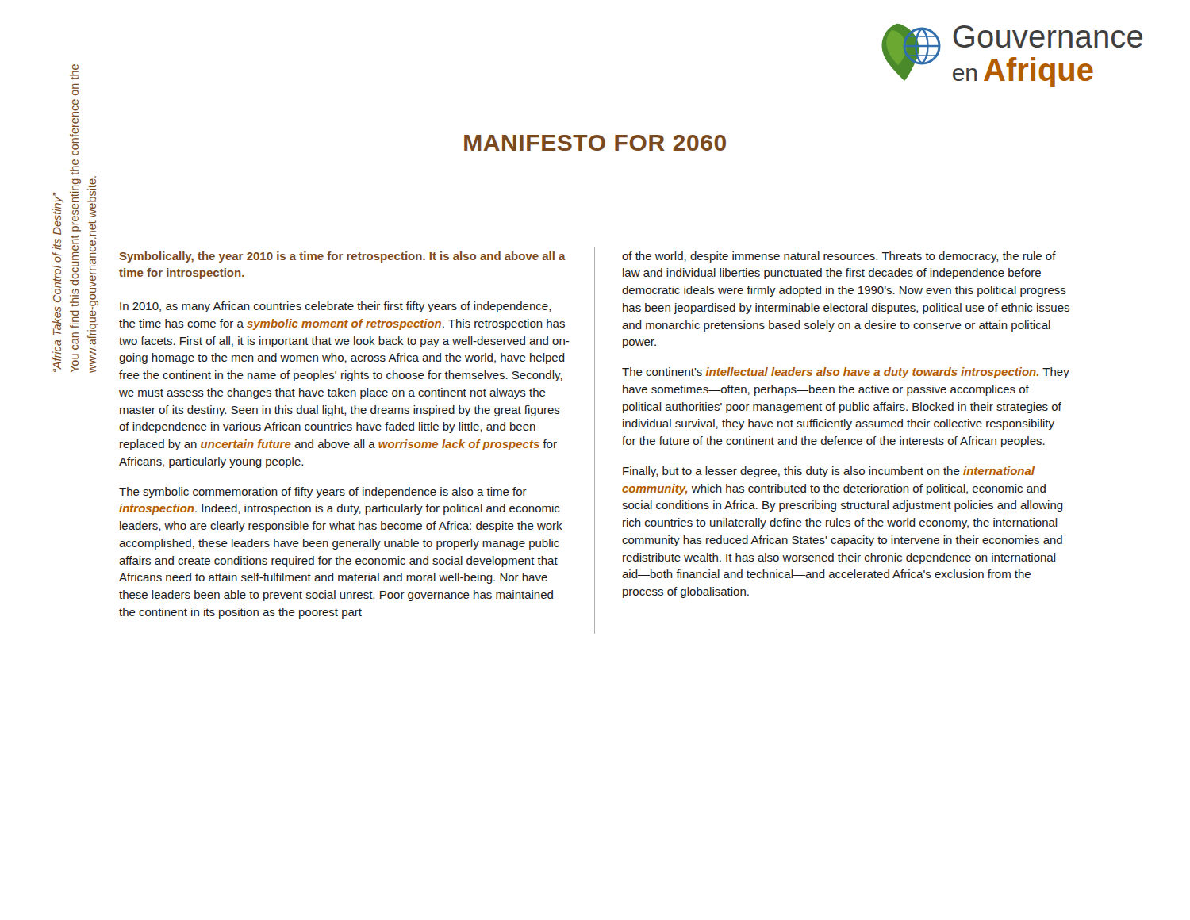Gouvernance en Afrique
MANIFESTO FOR 2060
“Africa Takes Control of its Destiny” You can find this document presenting the conference on the www.afrique-gouvernance.net website.
Symbolically, the year 2010 is a time for retrospection. It is also and above all a time for introspection.
In 2010, as many African countries celebrate their first fifty years of independence, the time has come for a symbolic moment of retrospection. This retrospection has two facets. First of all, it is important that we look back to pay a well-deserved and on-going homage to the men and women who, across Africa and the world, have helped free the continent in the name of peoples' rights to choose for themselves. Secondly, we must assess the changes that have taken place on a continent not always the master of its destiny. Seen in this dual light, the dreams inspired by the great figures of independence in various African countries have faded little by little, and been replaced by an uncertain future and above all a worrisome lack of prospects for Africans, particularly young people.
The symbolic commemoration of fifty years of independence is also a time for introspection. Indeed, introspection is a duty, particularly for political and economic leaders, who are clearly responsible for what has become of Africa: despite the work accomplished, these leaders have been generally unable to properly manage public affairs and create conditions required for the economic and social development that Africans need to attain self-fulfilment and material and moral well-being. Nor have these leaders been able to prevent social unrest. Poor governance has maintained the continent in its position as the poorest part
of the world, despite immense natural resources. Threats to democracy, the rule of law and individual liberties punctuated the first decades of independence before democratic ideals were firmly adopted in the 1990's. Now even this political progress has been jeopardised by interminable electoral disputes, political use of ethnic issues and monarchic pretensions based solely on a desire to conserve or attain political power.
The continent's intellectual leaders also have a duty towards introspection. They have sometimes—often, perhaps—been the active or passive accomplices of political authorities' poor management of public affairs. Blocked in their strategies of individual survival, they have not sufficiently assumed their collective responsibility for the future of the continent and the defence of the interests of African peoples.
Finally, but to a lesser degree, this duty is also incumbent on the international community, which has contributed to the deterioration of political, economic and social conditions in Africa. By prescribing structural adjustment policies and allowing rich countries to unilaterally define the rules of the world economy, the international community has reduced African States' capacity to intervene in their economies and redistribute wealth. It has also worsened their chronic dependence on international aid—both financial and technical—and accelerated Africa's exclusion from the process of globalisation.